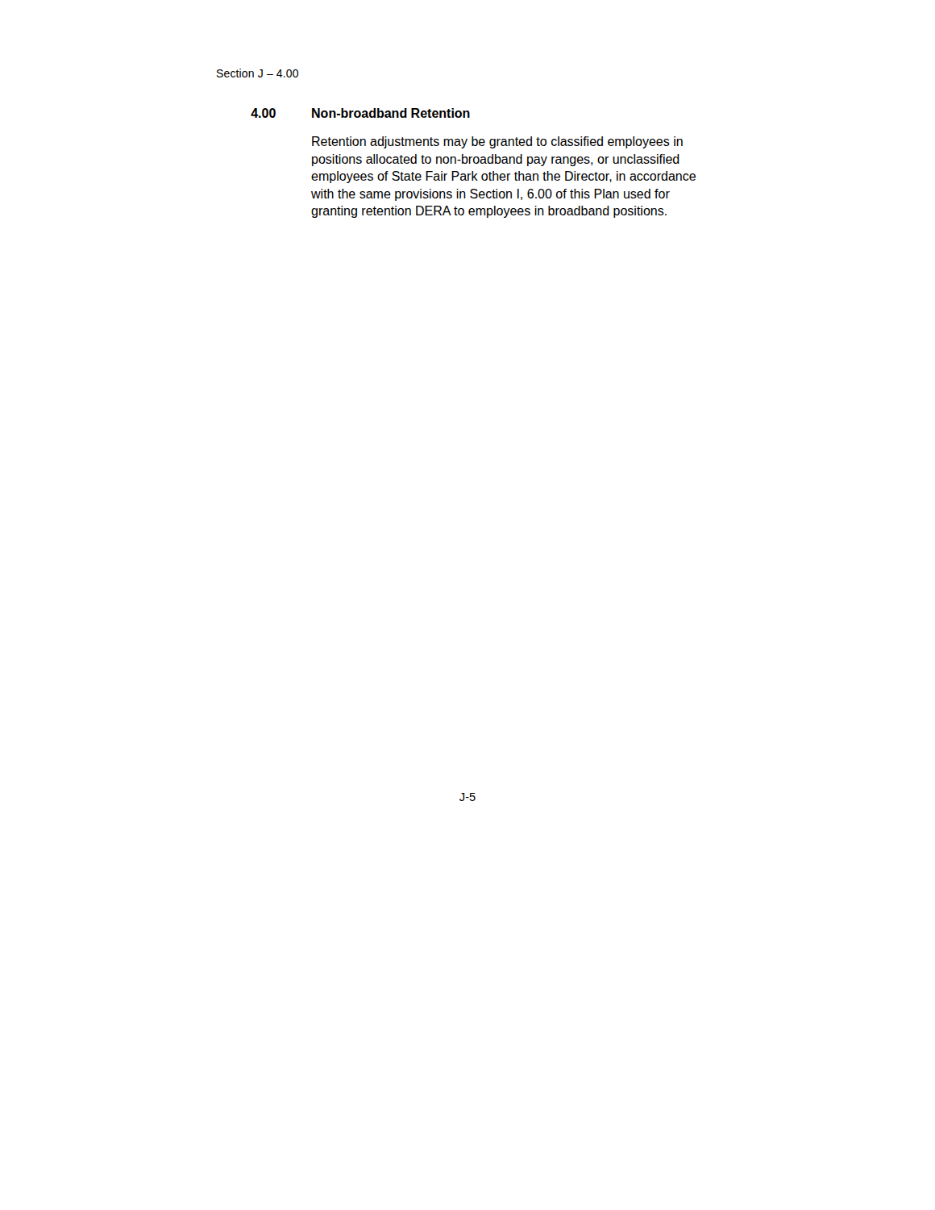Section J – 4.00
4.00 Non-broadband Retention
Retention adjustments may be granted to classified employees in positions allocated to non-broadband pay ranges, or unclassified employees of State Fair Park other than the Director, in accordance with the same provisions in Section I, 6.00 of this Plan used for granting retention DERA to employees in broadband positions.
J-5